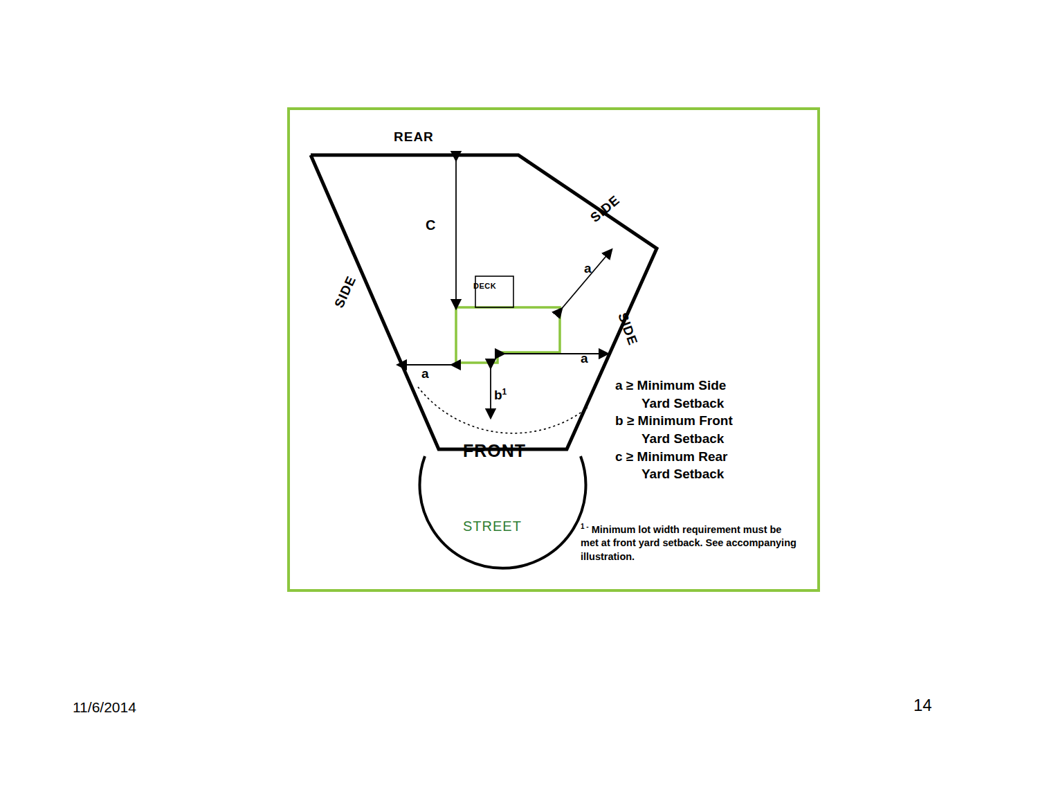REAR FRONT SIDE SIDE SIDE C a a a b1 DECK STREET
a ≥ Minimum SideYard Setback b ≥ Minimum FrontYard Setback c ≥ Minimum RearYard Setback
1 - Minimum lot width requirement must be met at front yard setback. See accompanying illustration.
11/6/2014
14